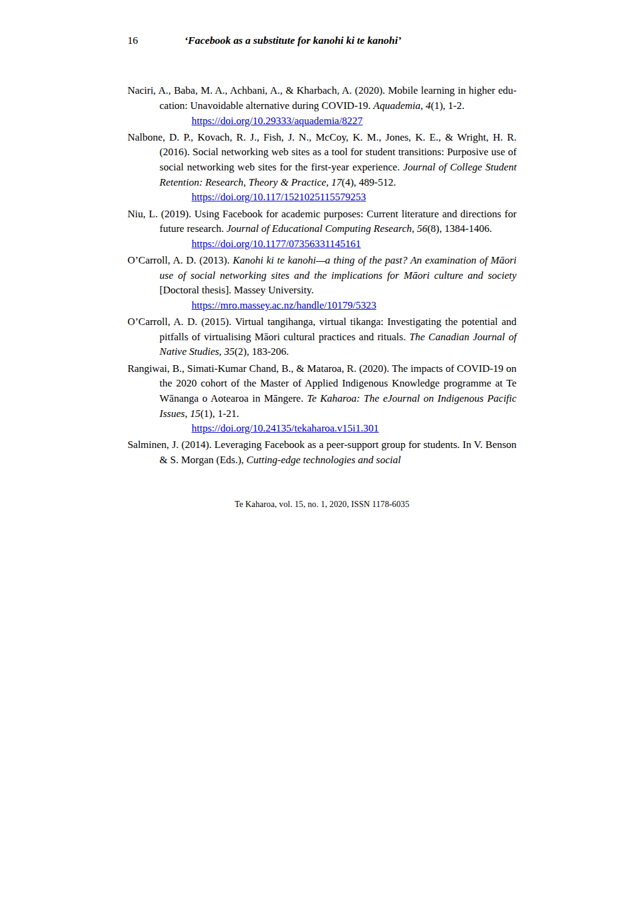16
‘Facebook as a substitute for kanohi ki te kanohi’
Naciri, A., Baba, M. A., Achbani, A., & Kharbach, A. (2020). Mobile learning in higher education: Unavoidable alternative during COVID-19. Aquademia, 4(1), 1-2. https://doi.org/10.29333/aquademia/8227
Nalbone, D. P., Kovach, R. J., Fish, J. N., McCoy, K. M., Jones, K. E., & Wright, H. R. (2016). Social networking web sites as a tool for student transitions: Purposive use of social networking web sites for the first-year experience. Journal of College Student Retention: Research, Theory & Practice, 17(4), 489-512. https://doi.org/10.117/1521025115579253
Niu, L. (2019). Using Facebook for academic purposes: Current literature and directions for future research. Journal of Educational Computing Research, 56(8), 1384-1406. https://doi.org/10.1177/07356331145161
O’Carroll, A. D. (2013). Kanohi ki te kanohi—a thing of the past? An examination of Māori use of social networking sites and the implications for Māori culture and society [Doctoral thesis]. Massey University. https://mro.massey.ac.nz/handle/10179/5323
O’Carroll, A. D. (2015). Virtual tangihanga, virtual tikanga: Investigating the potential and pitfalls of virtualising Māori cultural practices and rituals. The Canadian Journal of Native Studies, 35(2), 183-206.
Rangiwai, B., Simati-Kumar Chand, B., & Mataroa, R. (2020). The impacts of COVID-19 on the 2020 cohort of the Master of Applied Indigenous Knowledge programme at Te Wānanga o Aotearoa in Māngere. Te Kaharoa: The eJournal on Indigenous Pacific Issues, 15(1), 1-21. https://doi.org/10.24135/tekaharoa.v15i1.301
Salminen, J. (2014). Leveraging Facebook as a peer-support group for students. In V. Benson & S. Morgan (Eds.), Cutting-edge technologies and social
Te Kaharoa, vol. 15, no. 1, 2020, ISSN 1178-6035